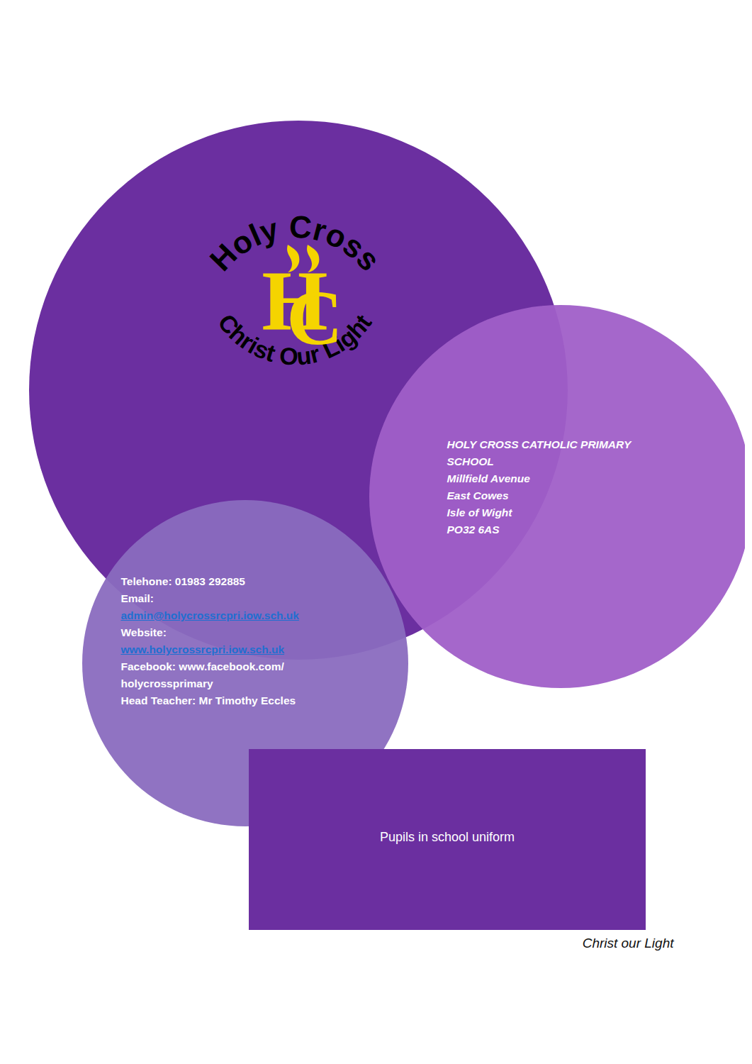Holy Cross Christ Our Light H C
HOLY CROSS CATHOLIC PRIMARY SCHOOL
Millfield Avenue
East Cowes
Isle of Wight
PO32 6AS
Telehone: 01983 292885
Email:
admin@holycrossrcpri.iow.sch.uk
Website:
www.holycrossrcpri.iow.sch.uk
Facebook: www.facebook.com/ holycrossprimary
Head Teacher: Mr Timothy Eccles
Christ our Light